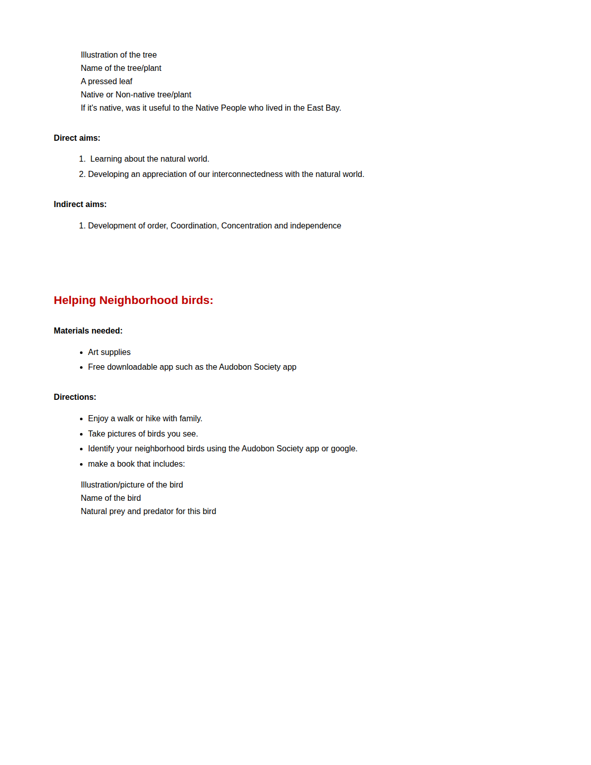Illustration of the tree
Name of the tree/plant
A pressed leaf
Native or Non-native tree/plant
If it's native, was it useful to the Native People who lived in the East Bay.
Direct aims:
Learning about the natural world.
Developing an appreciation of our interconnectedness with the natural world.
Indirect aims:
Development of order, Coordination, Concentration and independence
Helping Neighborhood birds:
Materials needed:
Art supplies
Free downloadable app such as the Audobon Society app
Directions:
Enjoy a walk or hike with family.
Take pictures of birds you see.
Identify your neighborhood birds using the Audobon Society app or google.
make a book that includes:
Illustration/picture of the bird
Name of the bird
Natural prey and predator for this bird